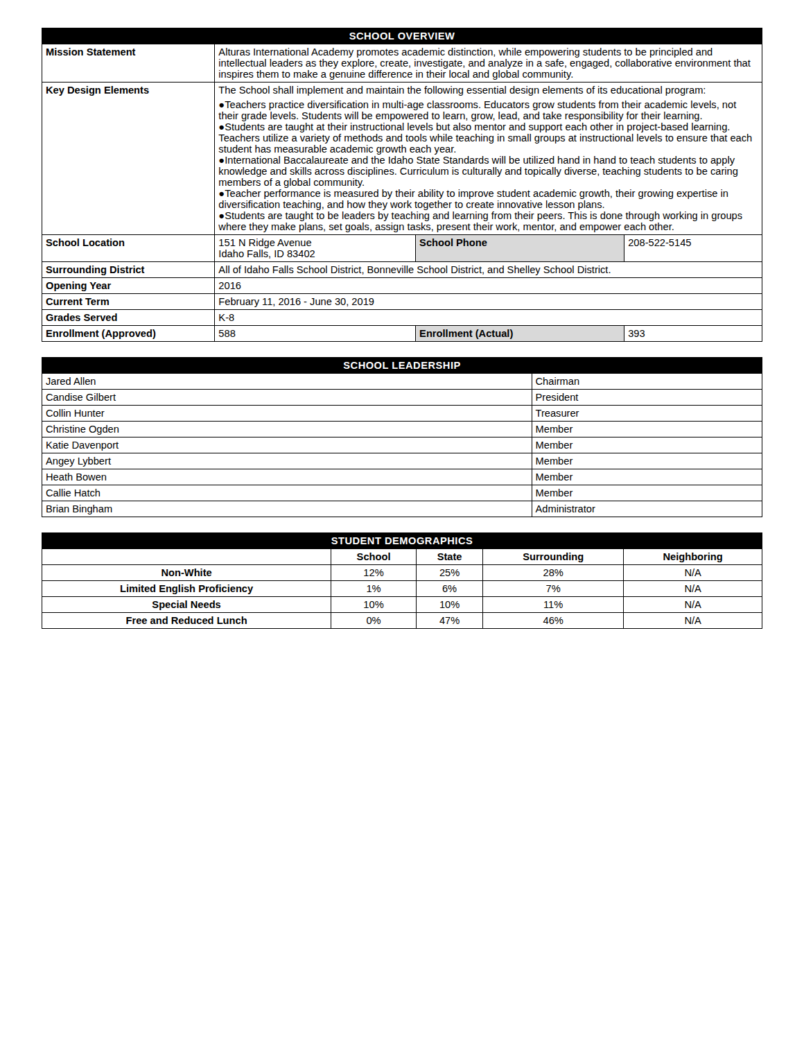| SCHOOL OVERVIEW |
| Mission Statement | Alturas International Academy promotes academic distinction, while empowering students to be principled and intellectual leaders as they explore, create, investigate, and analyze in a safe, engaged, collaborative environment that inspires them to make a genuine difference in their local and global community. |
| Key Design Elements | The School shall implement and maintain the following essential design elements of its educational program: ●Teachers practice diversification in multi-age classrooms. Educators grow students from their academic levels, not their grade levels. Students will be empowered to learn, grow, lead, and take responsibility for their learning. ●Students are taught at their instructional levels but also mentor and support each other in project-based learning. Teachers utilize a variety of methods and tools while teaching in small groups at instructional levels to ensure that each student has measurable academic growth each year. ●International Baccalaureate and the Idaho State Standards will be utilized hand in hand to teach students to apply knowledge and skills across disciplines. Curriculum is culturally and topically diverse, teaching students to be caring members of a global community. ●Teacher performance is measured by their ability to improve student academic growth, their growing expertise in diversification teaching, and how they work together to create innovative lesson plans. ●Students are taught to be leaders by teaching and learning from their peers. This is done through working in groups where they make plans, set goals, assign tasks, present their work, mentor, and empower each other. |
| School Location | 151 N Ridge Avenue Idaho Falls, ID 83402 | School Phone | 208-522-5145 |
| Surrounding District | All of Idaho Falls School District, Bonneville School District, and Shelley School District. |
| Opening Year | 2016 |
| Current Term | February 11, 2016 - June 30, 2019 |
| Grades Served | K-8 |
| Enrollment (Approved) | 588 | Enrollment (Actual) | 393 |
| SCHOOL LEADERSHIP |
| Jared Allen | Chairman |
| Candise Gilbert | President |
| Collin Hunter | Treasurer |
| Christine Ogden | Member |
| Katie Davenport | Member |
| Angey Lybbert | Member |
| Heath Bowen | Member |
| Callie Hatch | Member |
| Brian Bingham | Administrator |
| STUDENT DEMOGRAPHICS |
| | School | State | Surrounding | Neighboring |
| Non-White | 12% | 25% | 28% | N/A |
| Limited English Proficiency | 1% | 6% | 7% | N/A |
| Special Needs | 10% | 10% | 11% | N/A |
| Free and Reduced Lunch | 0% | 47% | 46% | N/A |